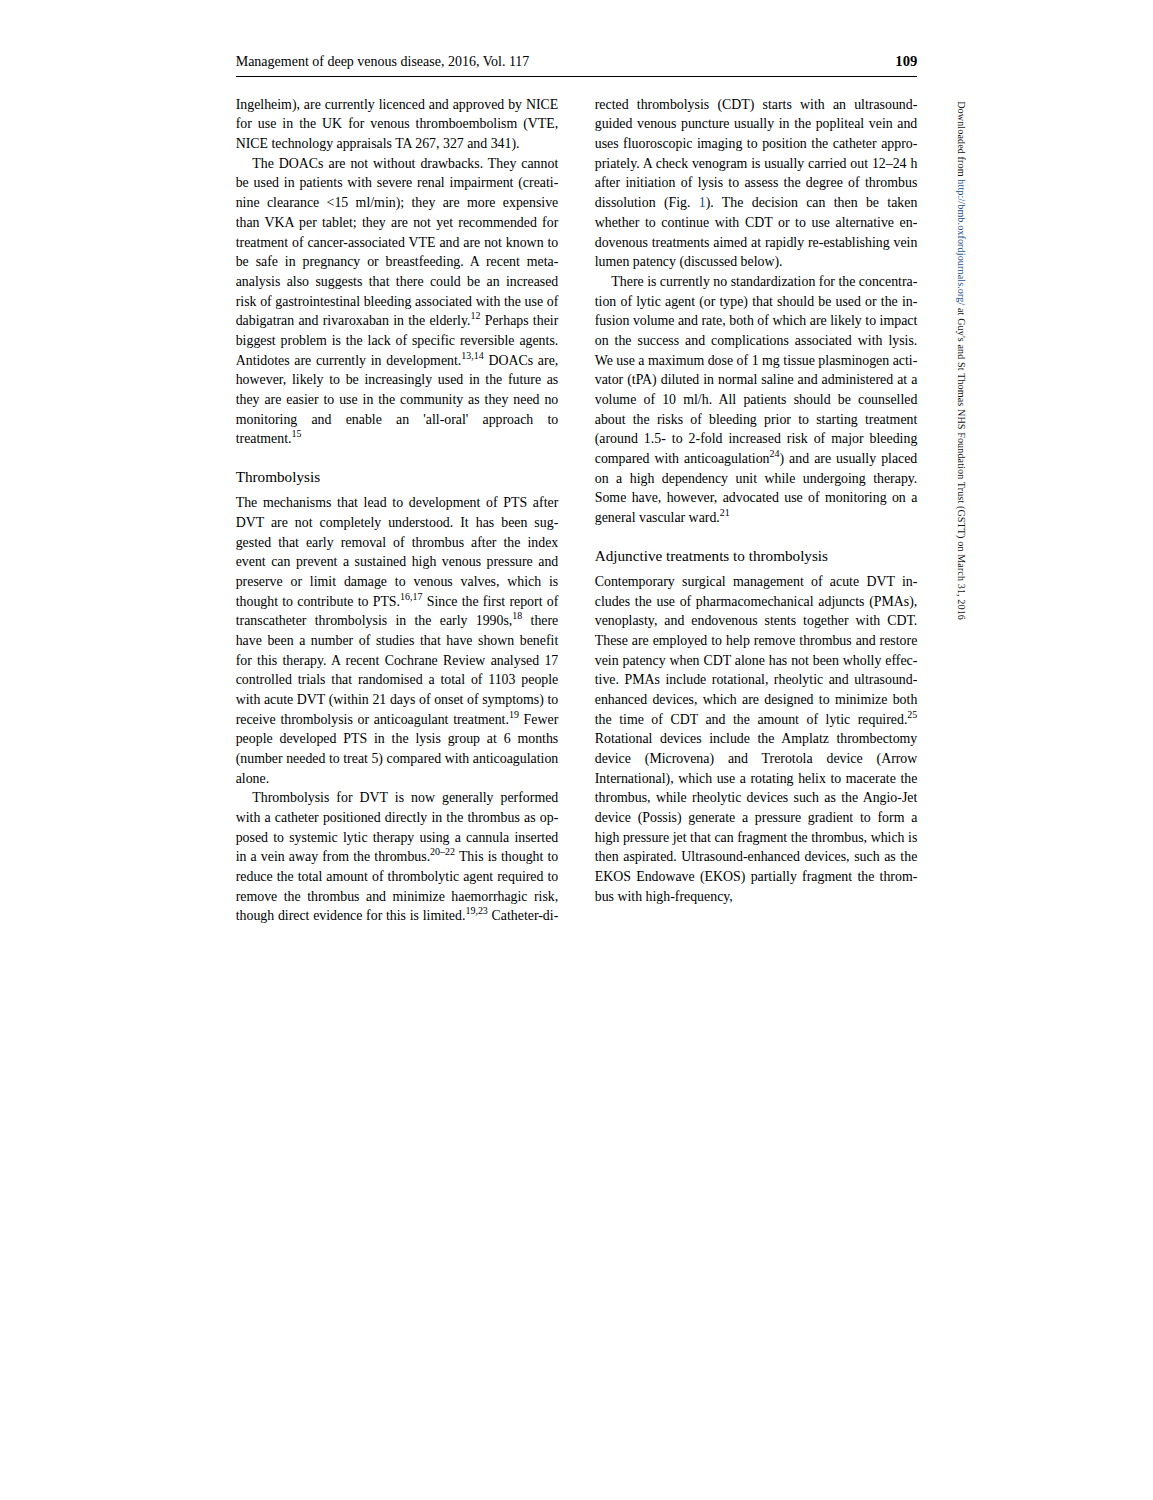Management of deep venous disease, 2016, Vol. 117 109
Downloaded from http://bmb.oxfordjournals.org/ at Guy's and St Thomas NHS Foundation Trust (GSTT) on March 31, 2016
Ingelheim), are currently licenced and approved by NICE for use in the UK for venous thromboembolism (VTE, NICE technology appraisals TA 267, 327 and 341).
The DOACs are not without drawbacks. They cannot be used in patients with severe renal impairment (creatinine clearance <15 ml/min); they are more expensive than VKA per tablet; they are not yet recommended for treatment of cancer-associated VTE and are not known to be safe in pregnancy or breastfeeding. A recent meta-analysis also suggests that there could be an increased risk of gastrointestinal bleeding associated with the use of dabigatran and rivaroxaban in the elderly.12 Perhaps their biggest problem is the lack of specific reversible agents. Antidotes are currently in development.13,14 DOACs are, however, likely to be increasingly used in the future as they are easier to use in the community as they need no monitoring and enable an 'all-oral' approach to treatment.15
Thrombolysis
The mechanisms that lead to development of PTS after DVT are not completely understood. It has been suggested that early removal of thrombus after the index event can prevent a sustained high venous pressure and preserve or limit damage to venous valves, which is thought to contribute to PTS.16,17 Since the first report of transcatheter thrombolysis in the early 1990s,18 there have been a number of studies that have shown benefit for this therapy. A recent Cochrane Review analysed 17 controlled trials that randomised a total of 1103 people with acute DVT (within 21 days of onset of symptoms) to receive thrombolysis or anticoagulant treatment.19 Fewer people developed PTS in the lysis group at 6 months (number needed to treat 5) compared with anticoagulation alone.
Thrombolysis for DVT is now generally performed with a catheter positioned directly in the thrombus as opposed to systemic lytic therapy using a cannula inserted in a vein away from the thrombus.20–22 This is thought to reduce the total amount of thrombolytic agent required to remove the thrombus and minimize haemorrhagic risk, though direct evidence for this is limited.19,23 Catheter-directed thrombolysis (CDT) starts with an ultrasound-guided venous puncture usually in the popliteal vein and uses fluoroscopic imaging to position the catheter appropriately. A check venogram is usually carried out 12–24 h after initiation of lysis to assess the degree of thrombus dissolution (Fig. 1). The decision can then be taken whether to continue with CDT or to use alternative endovenous treatments aimed at rapidly re-establishing vein lumen patency (discussed below).
There is currently no standardization for the concentration of lytic agent (or type) that should be used or the infusion volume and rate, both of which are likely to impact on the success and complications associated with lysis. We use a maximum dose of 1 mg tissue plasminogen activator (tPA) diluted in normal saline and administered at a volume of 10 ml/h. All patients should be counselled about the risks of bleeding prior to starting treatment (around 1.5- to 2-fold increased risk of major bleeding compared with anticoagulation24) and are usually placed on a high dependency unit while undergoing therapy. Some have, however, advocated use of monitoring on a general vascular ward.21
Adjunctive treatments to thrombolysis
Contemporary surgical management of acute DVT includes the use of pharmacomechanical adjuncts (PMAs), venoplasty, and endovenous stents together with CDT. These are employed to help remove thrombus and restore vein patency when CDT alone has not been wholly effective. PMAs include rotational, rheolytic and ultrasound-enhanced devices, which are designed to minimize both the time of CDT and the amount of lytic required.25 Rotational devices include the Amplatz thrombectomy device (Microvena) and Trerotola device (Arrow International), which use a rotating helix to macerate the thrombus, while rheolytic devices such as the Angio-Jet device (Possis) generate a pressure gradient to form a high pressure jet that can fragment the thrombus, which is then aspirated. Ultrasound-enhanced devices, such as the EKOS Endowave (EKOS) partially fragment the thrombus with high-frequency,